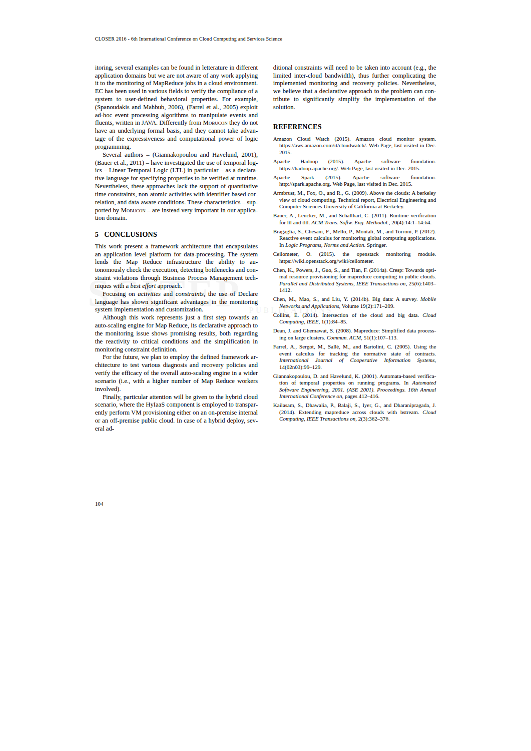CLOSER 2016 - 6th International Conference on Cloud Computing and Services Science
SCITEP
PUBLICATIONS
itoring, several examples can be found in letterature in different application domains but we are not aware of any work applying it to the monitoring of MapReduce jobs in a cloud environment. EC has been used in various fields to verify the compliance of a system to user-defined behavioral properties. For example, (Spanoudakis and Mahbub, 2006), (Farrel et al., 2005) exploit ad-hoc event processing algorithms to manipulate events and fluents, written in JAVA. Differently from Mobucon they do not have an underlying formal basis, and they cannot take advantage of the expressiveness and computational power of logic programming.
Several authors – (Giannakopoulou and Havelund, 2001), (Bauer et al., 2011) – have investigated the use of temporal logics – Linear Temporal Logic (LTL) in particular – as a declarative language for specifying properties to be verified at runtime. Nevertheless, these approaches lack the support of quantitative time constraints, non-atomic activities with identifier-based correlation, and data-aware conditions. These characteristics – supported by Mobucon – are instead very important in our application domain.
5 CONCLUSIONS
This work present a framework architecture that encapsulates an application level platform for data-processing. The system lends the Map Reduce infrastructure the ability to autonomously check the execution, detecting bottlenecks and constraint violations through Business Process Management techniques with a best effort approach.
Focusing on activities and constraints, the use of Declare language has shown significant advantages in the monitoring system implementation and customization.
Although this work represents just a first step towards an auto-scaling engine for Map Reduce, its declarative approach to the monitoring issue shows promising results, both regarding the reactivity to critical conditions and the simplification in monitoring constraint definition.
For the future, we plan to employ the defined framework architecture to test various diagnosis and recovery policies and verify the efficacy of the overall auto-scaling engine in a wider scenario (i.e., with a higher number of Map Reduce workers involved).
Finally, particular attention will be given to the hybrid cloud scenario, where the HyIaaS component is employed to transparently perform VM provisioning either on an on-premise internal or an off-premise public cloud. In case of a hybrid deploy, several ad-
ditional constraints will need to be taken into account (e.g., the limited inter-cloud bandwidth), thus further complicating the implemented monitoring and recovery policies. Nevertheless, we believe that a declarative approach to the problem can contribute to significantly simplify the implementation of the solution.
REFERENCES
Amazon Cloud Watch (2015). Amazon cloud monitor system. https://aws.amazon.com/it/cloudwatch/. Web Page, last visited in Dec. 2015.
Apache Hadoop (2015). Apache software foundation. https://hadoop.apache.org/. Web Page, last visited in Dec. 2015.
Apache Spark (2015). Apache software foundation. http://spark.apache.org. Web Page, last visited in Dec. 2015.
Armbrust, M., Fox, O., and R., G. (2009). Above the clouds: A berkeley view of cloud computing. Technical report, Electrical Engineering and Computer Sciences University of California at Berkeley.
Bauer, A., Leucker, M., and Schallhart, C. (2011). Runtime verification for ltl and tltl. ACM Trans. Softw. Eng. Methodol., 20(4):14:1–14:64.
Bragaglia, S., Chesani, F., Mello, P., Montali, M., and Torroni, P. (2012). Reactive event calculus for monitoring global computing applications. In Logic Programs, Norms and Action. Springer.
Ceilometer, O. (2015). the openstack monitoring module. https://wiki.openstack.org/wiki/ceilometer.
Chen, K., Powers, J., Guo, S., and Tian, F. (2014a). Cresp: Towards optimal resource provisioning for mapreduce computing in public clouds. Parallel and Distributed Systems, IEEE Transactions on, 25(6):1403–1412.
Chen, M., Mao, S., and Liu, Y. (2014b). Big data: A survey. Mobile Networks and Applications, Volume 19(2):171–209.
Collins, E. (2014). Intersection of the cloud and big data. Cloud Computing, IEEE, 1(1):84–85.
Dean, J. and Ghemawat, S. (2008). Mapreduce: Simplified data processing on large clusters. Commun. ACM, 51(1):107–113.
Farrel, A., Sergot, M., Sallè, M., and Bartolini, C. (2005). Using the event calculus for tracking the normative state of contracts. International Journal of Cooperative Information Systems, 14(02n03):99–129.
Giannakopoulou, D. and Havelund, K. (2001). Automata-based verification of temporal properties on running programs. In Automated Software Engineering, 2001. (ASE 2001). Proceedings. 16th Annual International Conference on, pages 412–416.
Kailasam, S., Dhawalia, P., Balaji, S., Iyer, G., and Dharanipragada, J. (2014). Extending mapreduce across clouds with bstream. Cloud Computing, IEEE Transactions on, 2(3):362–376.
104